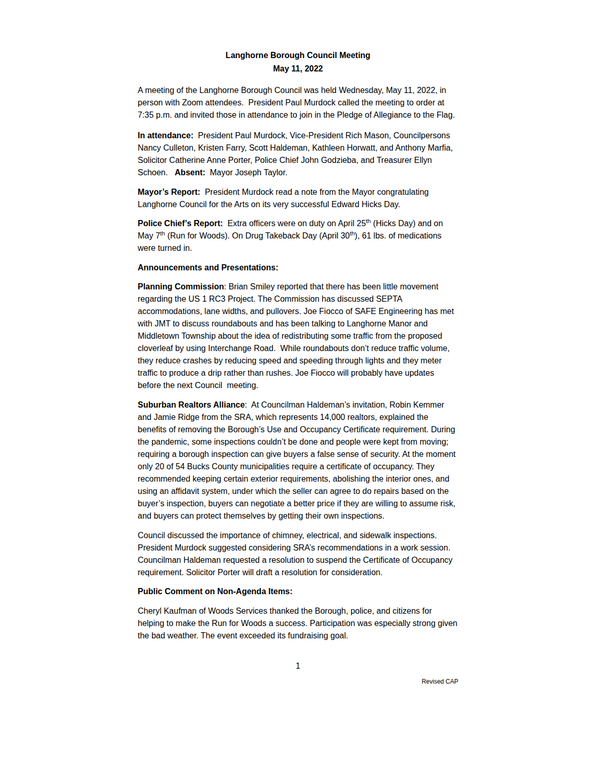Langhorne Borough Council Meeting
May 11, 2022
A meeting of the Langhorne Borough Council was held Wednesday, May 11, 2022, in person with Zoom attendees. President Paul Murdock called the meeting to order at 7:35 p.m. and invited those in attendance to join in the Pledge of Allegiance to the Flag.
In attendance: President Paul Murdock, Vice-President Rich Mason, Councilpersons Nancy Culleton, Kristen Farry, Scott Haldeman, Kathleen Horwatt, and Anthony Marfia, Solicitor Catherine Anne Porter, Police Chief John Godzieba, and Treasurer Ellyn Schoen. Absent: Mayor Joseph Taylor.
Mayor’s Report: President Murdock read a note from the Mayor congratulating Langhorne Council for the Arts on its very successful Edward Hicks Day.
Police Chief’s Report: Extra officers were on duty on April 25th (Hicks Day) and on May 7th (Run for Woods). On Drug Takeback Day (April 30th), 61 lbs. of medications were turned in.
Announcements and Presentations:
Planning Commission: Brian Smiley reported that there has been little movement regarding the US 1 RC3 Project. The Commission has discussed SEPTA accommodations, lane widths, and pullovers. Joe Fiocco of SAFE Engineering has met with JMT to discuss roundabouts and has been talking to Langhorne Manor and Middletown Township about the idea of redistributing some traffic from the proposed cloverleaf by using Interchange Road. While roundabouts don’t reduce traffic volume, they reduce crashes by reducing speed and speeding through lights and they meter traffic to produce a drip rather than rushes. Joe Fiocco will probably have updates before the next Council meeting.
Suburban Realtors Alliance: At Councilman Haldeman’s invitation, Robin Kemmer and Jamie Ridge from the SRA, which represents 14,000 realtors, explained the benefits of removing the Borough’s Use and Occupancy Certificate requirement. During the pandemic, some inspections couldn’t be done and people were kept from moving; requiring a borough inspection can give buyers a false sense of security. At the moment only 20 of 54 Bucks County municipalities require a certificate of occupancy. They recommended keeping certain exterior requirements, abolishing the interior ones, and using an affidavit system, under which the seller can agree to do repairs based on the buyer’s inspection, buyers can negotiate a better price if they are willing to assume risk, and buyers can protect themselves by getting their own inspections.
Council discussed the importance of chimney, electrical, and sidewalk inspections. President Murdock suggested considering SRA’s recommendations in a work session. Councilman Haldeman requested a resolution to suspend the Certificate of Occupancy requirement. Solicitor Porter will draft a resolution for consideration.
Public Comment on Non-Agenda Items:
Cheryl Kaufman of Woods Services thanked the Borough, police, and citizens for helping to make the Run for Woods a success. Participation was especially strong given the bad weather. The event exceeded its fundraising goal.
1
Revised CAP